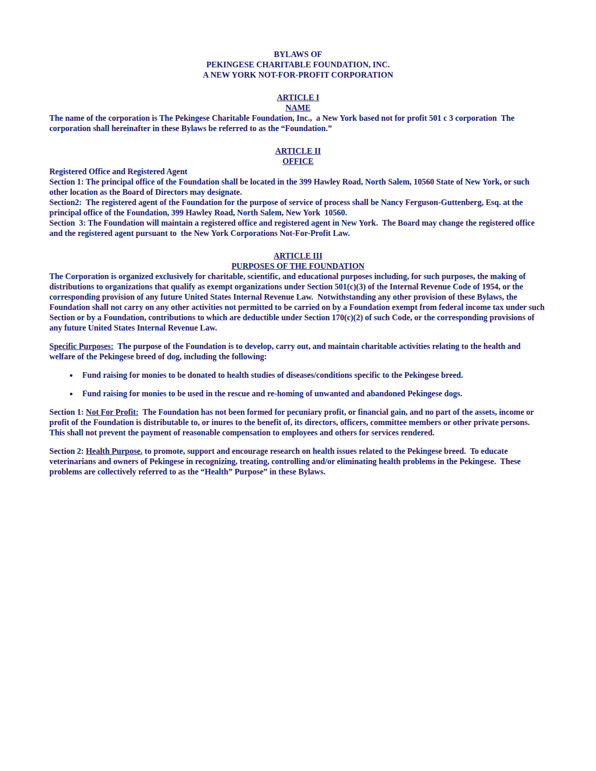BYLAWS OF
PEKINGESE CHARITABLE FOUNDATION, INC.
A NEW YORK NOT-FOR-PROFIT CORPORATION
ARTICLE I
NAME
The name of the corporation is The Pekingese Charitable Foundation, Inc., a New York based not for profit 501 c 3 corporation The corporation shall hereinafter in these Bylaws be referred to as the “Foundation.”
ARTICLE II
OFFICE
Registered Office and Registered Agent
Section 1: The principal office of the Foundation shall be located in the 399 Hawley Road, North Salem, 10560 State of New York, or such other location as the Board of Directors may designate.
Section2: The registered agent of the Foundation for the purpose of service of process shall be Nancy Ferguson-Guttenberg, Esq. at the principal office of the Foundation, 399 Hawley Road, North Salem, New York 10560.
Section 3: The Foundation will maintain a registered office and registered agent in New York. The Board may change the registered office and the registered agent pursuant to the New York Corporations Not-For-Profit Law.
ARTICLE III
PURPOSES OF THE FOUNDATION
The Corporation is organized exclusively for charitable, scientific, and educational purposes including, for such purposes, the making of distributions to organizations that qualify as exempt organizations under Section 501(c)(3) of the Internal Revenue Code of 1954, or the corresponding provision of any future United States Internal Revenue Law. Notwithstanding any other provision of these Bylaws, the Foundation shall not carry on any other activities not permitted to be carried on by a Foundation exempt from federal income tax under such Section or by a Foundation, contributions to which are deductible under Section 170(c)(2) of such Code, or the corresponding provisions of any future United States Internal Revenue Law.
Specific Purposes: The purpose of the Foundation is to develop, carry out, and maintain charitable activities relating to the health and welfare of the Pekingese breed of dog, including the following:
Fund raising for monies to be donated to health studies of diseases/conditions specific to the Pekingese breed.
Fund raising for monies to be used in the rescue and re-homing of unwanted and abandoned Pekingese dogs.
Section 1: Not For Profit: The Foundation has not been formed for pecuniary profit, or financial gain, and no part of the assets, income or profit of the Foundation is distributable to, or inures to the benefit of, its directors, officers, committee members or other private persons. This shall not prevent the payment of reasonable compensation to employees and others for services rendered.
Section 2: Health Purpose. to promote, support and encourage research on health issues related to the Pekingese breed. To educate veterinarians and owners of Pekingese in recognizing, treating, controlling and/or eliminating health problems in the Pekingese. These problems are collectively referred to as the “Health” Purpose” in these Bylaws.